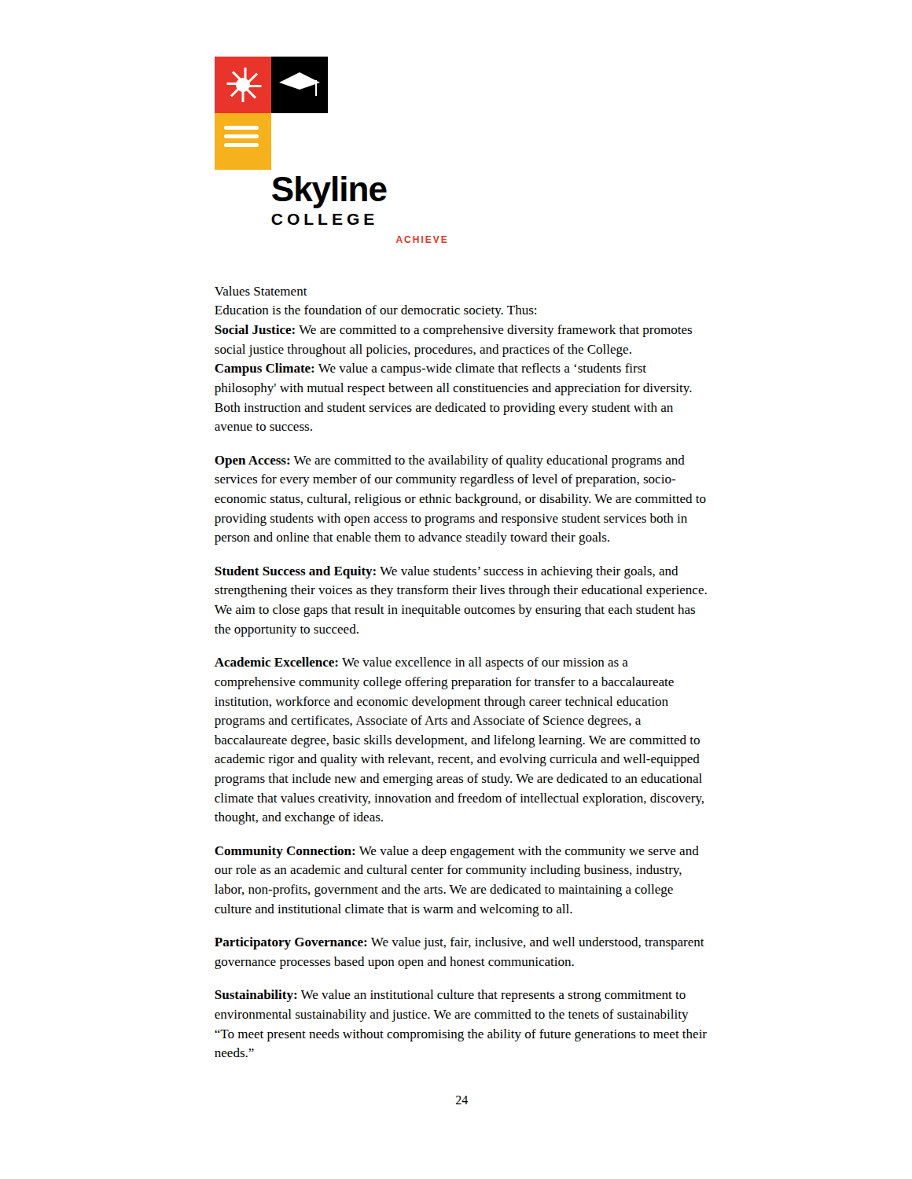Skyline
COLLEGE
ACHIEVE
Values Statement
Education is the foundation of our democratic society. Thus:
Social Justice: We are committed to a comprehensive diversity framework that promotes social justice throughout all policies, procedures, and practices of the College.
Campus Climate: We value a campus-wide climate that reflects a ‘students first philosophy' with mutual respect between all constituencies and appreciation for diversity. Both instruction and student services are dedicated to providing every student with an avenue to success.
Open Access: We are committed to the availability of quality educational programs and services for every member of our community regardless of level of preparation, socio-economic status, cultural, religious or ethnic background, or disability. We are committed to providing students with open access to programs and responsive student services both in person and online that enable them to advance steadily toward their goals.
Student Success and Equity: We value students’ success in achieving their goals, and strengthening their voices as they transform their lives through their educational experience. We aim to close gaps that result in inequitable outcomes by ensuring that each student has the opportunity to succeed.
Academic Excellence: We value excellence in all aspects of our mission as a comprehensive community college offering preparation for transfer to a baccalaureate institution, workforce and economic development through career technical education programs and certificates, Associate of Arts and Associate of Science degrees, a baccalaureate degree, basic skills development, and lifelong learning. We are committed to academic rigor and quality with relevant, recent, and evolving curricula and well-equipped programs that include new and emerging areas of study. We are dedicated to an educational climate that values creativity, innovation and freedom of intellectual exploration, discovery, thought, and exchange of ideas.
Community Connection: We value a deep engagement with the community we serve and our role as an academic and cultural center for community including business, industry, labor, non-profits, government and the arts. We are dedicated to maintaining a college culture and institutional climate that is warm and welcoming to all.
Participatory Governance: We value just, fair, inclusive, and well understood, transparent governance processes based upon open and honest communication.
Sustainability: We value an institutional culture that represents a strong commitment to environmental sustainability and justice. We are committed to the tenets of sustainability “To meet present needs without compromising the ability of future generations to meet their needs.”
24